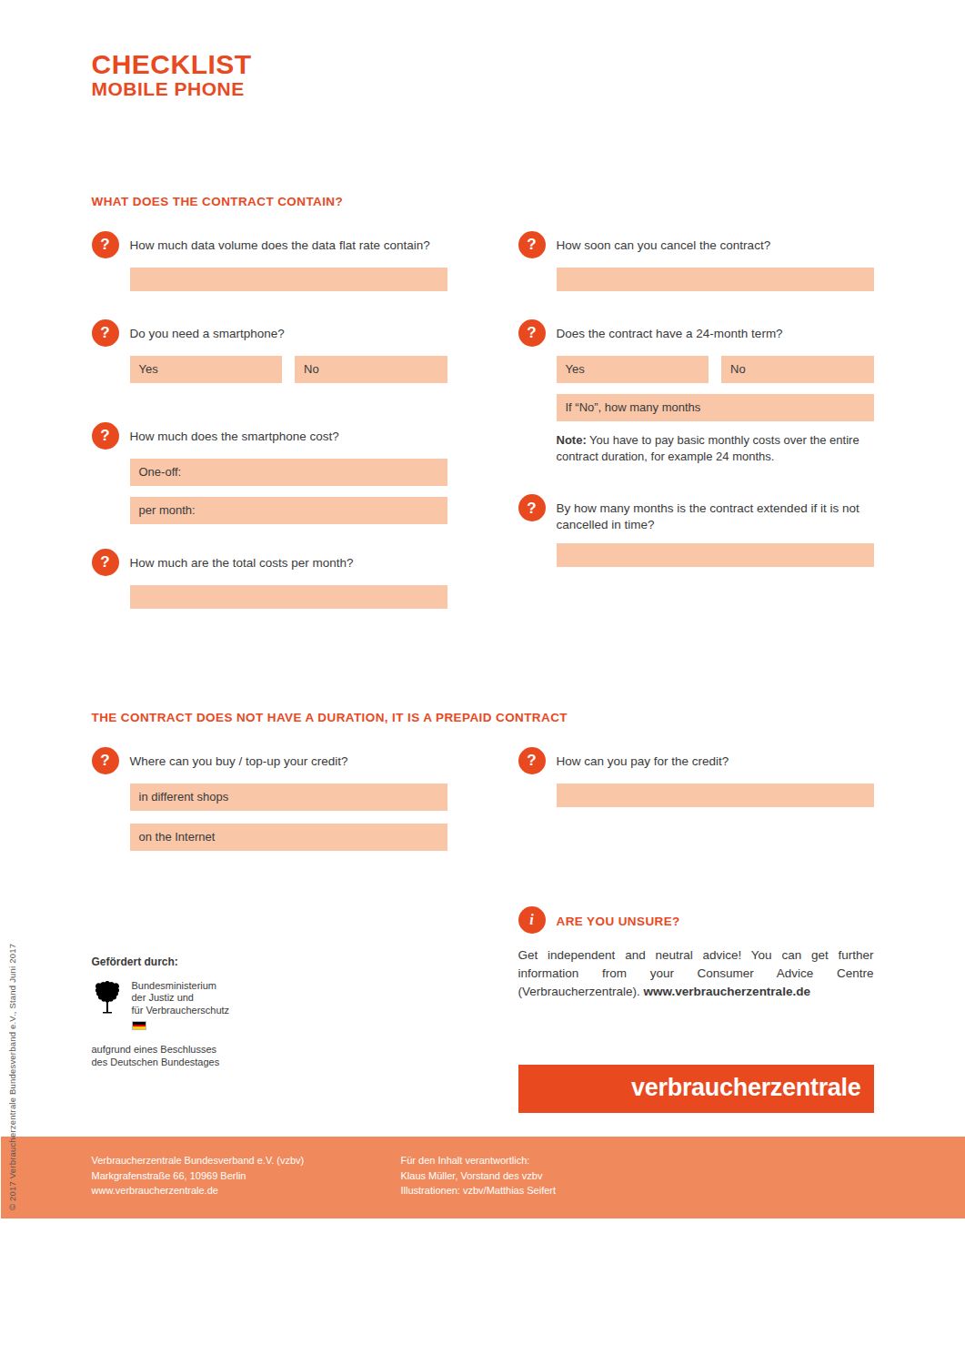© 2017 Verbraucherzentrale Bundesverband e.V., Stand Juni 2017
CHECKLISTMOBILE PHONE
What does the contract contain?
?
How much data volume does the data flat rate contain?
?
Do you need a smartphone?
Yes
No
?
How much does the smartphone cost?
One-off:
per month:
?
How much are the total costs per month?
?
How soon can you cancel the contract?
?
Does the contract have a 24-month term?
Yes
No
If “No”, how many months
Note: You have to pay basic monthly costs over the entire contract duration, for example 24 months.
?
By how many months is the contract extended if it is not cancelled in time?
The contract does not have a duration, it is a prepaid contract
?
Where can you buy / top-up your credit?
in different shops
on the Internet
?
How can you pay for the credit?
Gefördert durch:
Bundesministerium
der Justiz und
für Verbraucherschutz
aufgrund eines Beschlusses
des Deutschen Bundestages
i
Are you unsure?
Get independent and neutral advice! You can get further information from your Consumer Advice Centre (Verbraucherzentrale). www.verbraucherzentrale.de
verbraucherzentrale
Verbraucherzentrale Bundesverband e.V. (vzbv)
Markgrafenstraße 66, 10969 Berlin
www.verbraucherzentrale.de
Für den Inhalt verantwortlich:
Klaus Müller, Vorstand des vzbv
Illustrationen: vzbv/Matthias Seifert